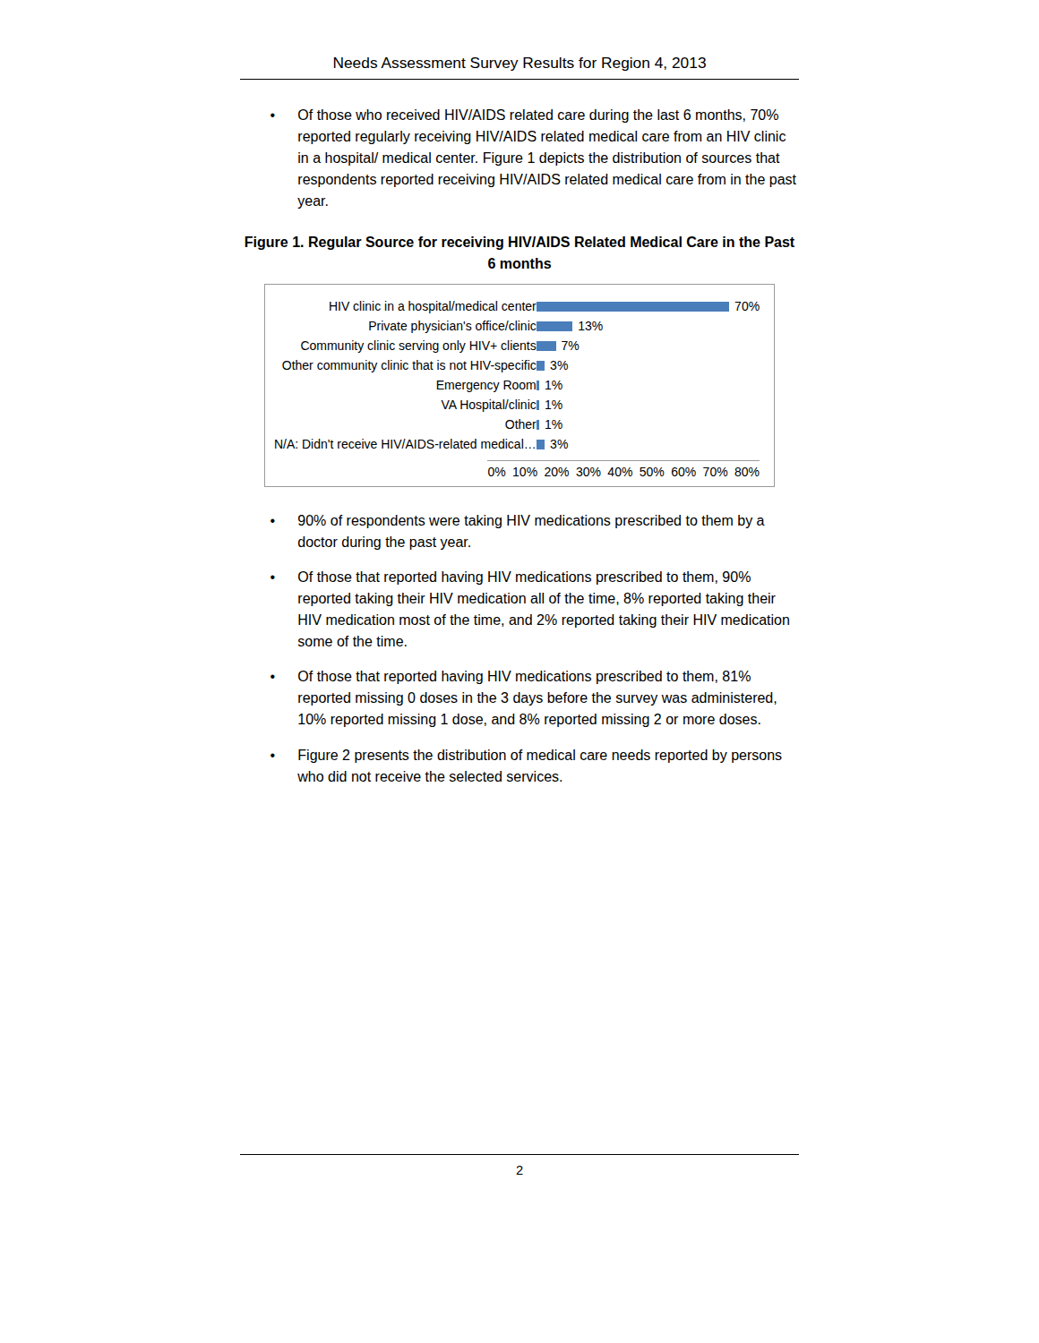Needs Assessment Survey Results for Region 4, 2013
Of those who received HIV/AIDS related care during the last 6 months, 70% reported regularly receiving HIV/AIDS related medical care from an HIV clinic in a hospital/ medical center. Figure 1 depicts the distribution of sources that respondents reported receiving HIV/AIDS related medical care from in the past year.
Figure 1. Regular Source for receiving HIV/AIDS Related Medical Care in the Past 6 months
| HIV clinic in a hospital/medical center | 70% |
| Private physician's office/clinic | 13% |
| Community clinic serving only HIV+ clients | 7% |
| Other community clinic that is not HIV-specific | 3% |
| Emergency Room | 1% |
| VA Hospital/clinic | 1% |
| Other | 1% |
| N/A: Didn't receive HIV/AIDS-related medical… | 3% |
0% 10% 20% 30% 40% 50% 60% 70% 80%
90% of respondents were taking HIV medications prescribed to them by a doctor during the past year.
Of those that reported having HIV medications prescribed to them, 90% reported taking their HIV medication all of the time, 8% reported taking their HIV medication most of the time, and 2% reported taking their HIV medication some of the time.
Of those that reported having HIV medications prescribed to them, 81% reported missing 0 doses in the 3 days before the survey was administered, 10% reported missing 1 dose, and 8% reported missing 2 or more doses.
Figure 2 presents the distribution of medical care needs reported by persons who did not receive the selected services.
2